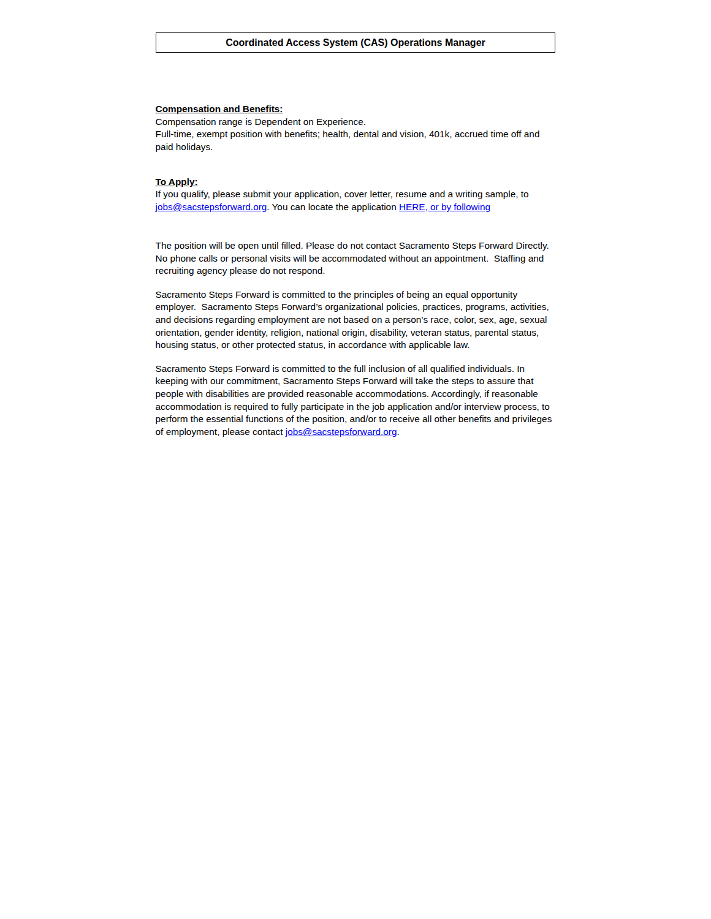Coordinated Access System (CAS) Operations Manager
Compensation and Benefits:
Compensation range is Dependent on Experience.
Full-time, exempt position with benefits; health, dental and vision, 401k, accrued time off and paid holidays.
To Apply:
If you qualify, please submit your application, cover letter, resume and a writing sample, to
jobs@sacstepsforward.org. You can locate the application HERE, or by following
The position will be open until filled. Please do not contact Sacramento Steps Forward Directly. No phone calls or personal visits will be accommodated without an appointment. Staffing and recruiting agency please do not respond.
Sacramento Steps Forward is committed to the principles of being an equal opportunity employer. Sacramento Steps Forward’s organizational policies, practices, programs, activities, and decisions regarding employment are not based on a person’s race, color, sex, age, sexual orientation, gender identity, religion, national origin, disability, veteran status, parental status, housing status, or other protected status, in accordance with applicable law.
Sacramento Steps Forward is committed to the full inclusion of all qualified individuals. In keeping with our commitment, Sacramento Steps Forward will take the steps to assure that people with disabilities are provided reasonable accommodations. Accordingly, if reasonable accommodation is required to fully participate in the job application and/or interview process, to perform the essential functions of the position, and/or to receive all other benefits and privileges of employment, please contact jobs@sacstepsforward.org.